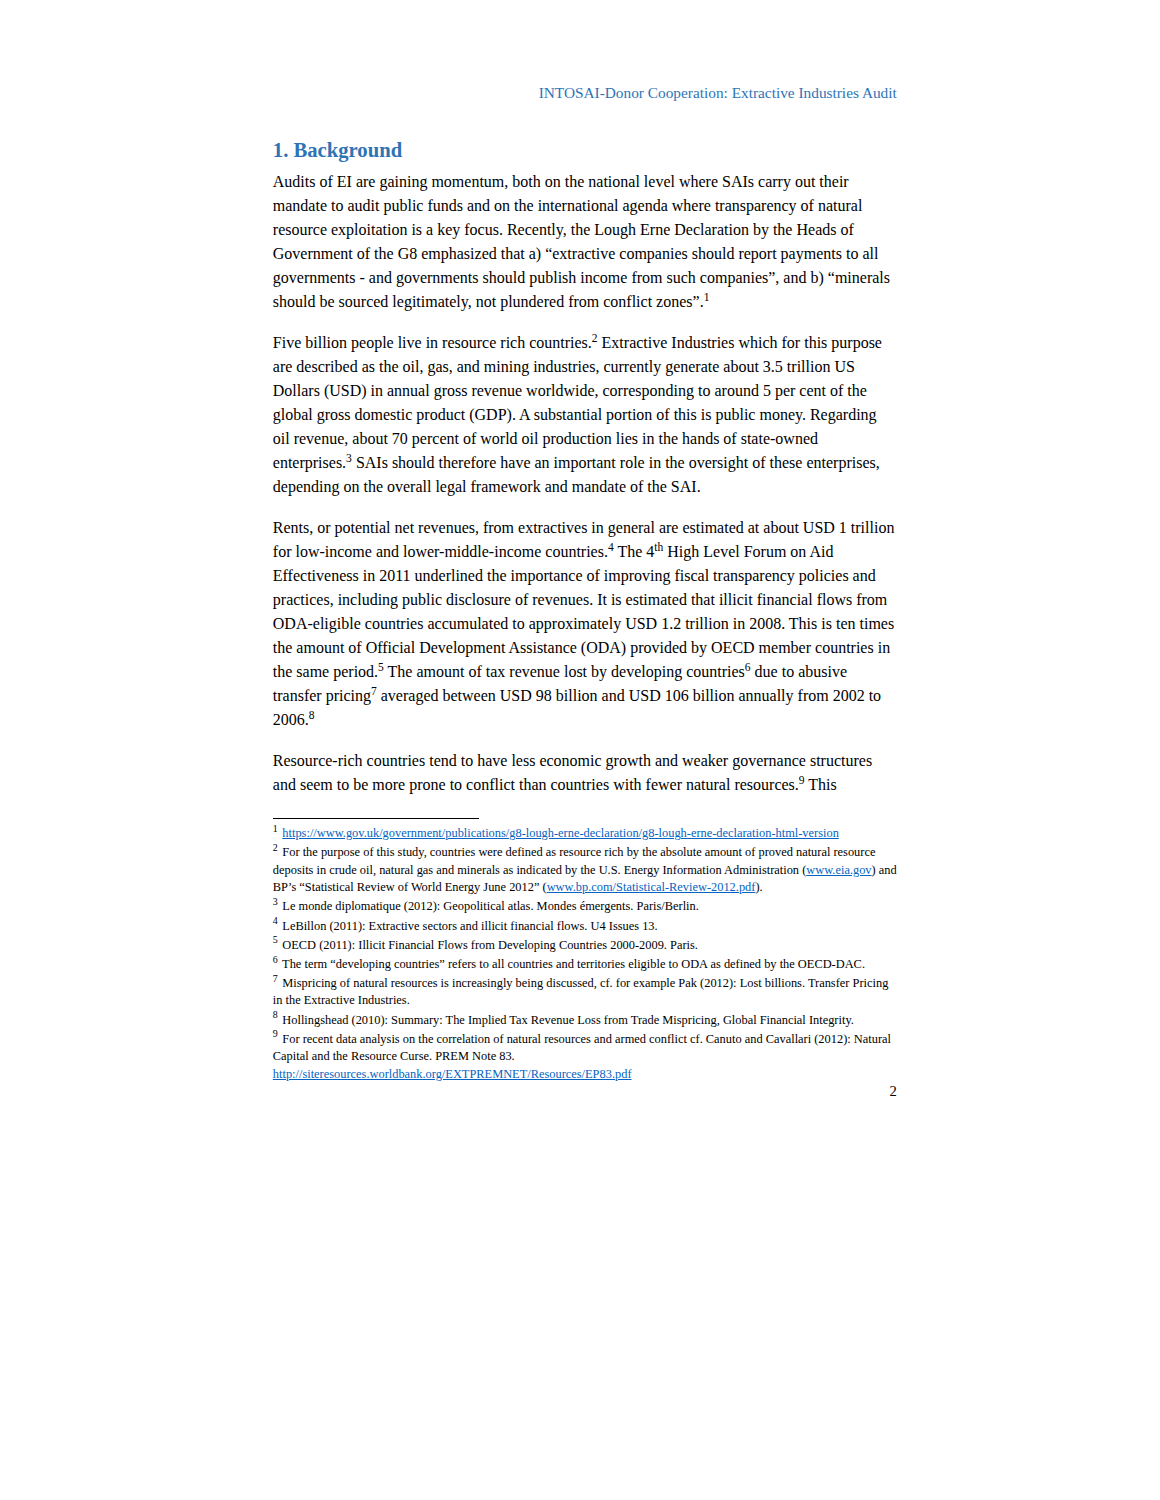INTOSAI-Donor Cooperation: Extractive Industries Audit
1. Background
Audits of EI are gaining momentum, both on the national level where SAIs carry out their mandate to audit public funds and on the international agenda where transparency of natural resource exploitation is a key focus. Recently, the Lough Erne Declaration by the Heads of Government of the G8 emphasized that a) “extractive companies should report payments to all governments - and governments should publish income from such companies”, and b) “minerals should be sourced legitimately, not plundered from conflict zones”.1
Five billion people live in resource rich countries.2 Extractive Industries which for this purpose are described as the oil, gas, and mining industries, currently generate about 3.5 trillion US Dollars (USD) in annual gross revenue worldwide, corresponding to around 5 per cent of the global gross domestic product (GDP). A substantial portion of this is public money. Regarding oil revenue, about 70 percent of world oil production lies in the hands of state-owned enterprises.3 SAIs should therefore have an important role in the oversight of these enterprises, depending on the overall legal framework and mandate of the SAI.
Rents, or potential net revenues, from extractives in general are estimated at about USD 1 trillion for low-income and lower-middle-income countries.4 The 4th High Level Forum on Aid Effectiveness in 2011 underlined the importance of improving fiscal transparency policies and practices, including public disclosure of revenues. It is estimated that illicit financial flows from ODA-eligible countries accumulated to approximately USD 1.2 trillion in 2008. This is ten times the amount of Official Development Assistance (ODA) provided by OECD member countries in the same period.5 The amount of tax revenue lost by developing countries6 due to abusive transfer pricing7 averaged between USD 98 billion and USD 106 billion annually from 2002 to 2006.8
Resource-rich countries tend to have less economic growth and weaker governance structures and seem to be more prone to conflict than countries with fewer natural resources.9 This
1 https://www.gov.uk/government/publications/g8-lough-erne-declaration/g8-lough-erne-declaration-html-version
2 For the purpose of this study, countries were defined as resource rich by the absolute amount of proved natural resource deposits in crude oil, natural gas and minerals as indicated by the U.S. Energy Information Administration (www.eia.gov) and BP’s “Statistical Review of World Energy June 2012” (www.bp.com/Statistical-Review-2012.pdf).
3 Le monde diplomatique (2012): Geopolitical atlas. Mondes émergents. Paris/Berlin.
4 LeBillon (2011): Extractive sectors and illicit financial flows. U4 Issues 13.
5 OECD (2011): Illicit Financial Flows from Developing Countries 2000-2009. Paris.
6 The term “developing countries” refers to all countries and territories eligible to ODA as defined by the OECD-DAC.
7 Mispricing of natural resources is increasingly being discussed, cf. for example Pak (2012): Lost billions. Transfer Pricing in the Extractive Industries.
8 Hollingshead (2010): Summary: The Implied Tax Revenue Loss from Trade Mispricing, Global Financial Integrity.
9 For recent data analysis on the correlation of natural resources and armed conflict cf. Canuto and Cavallari (2012): Natural Capital and the Resource Curse. PREM Note 83.
http://siteresources.worldbank.org/EXTPREMNET/Resources/EP83.pdf
2